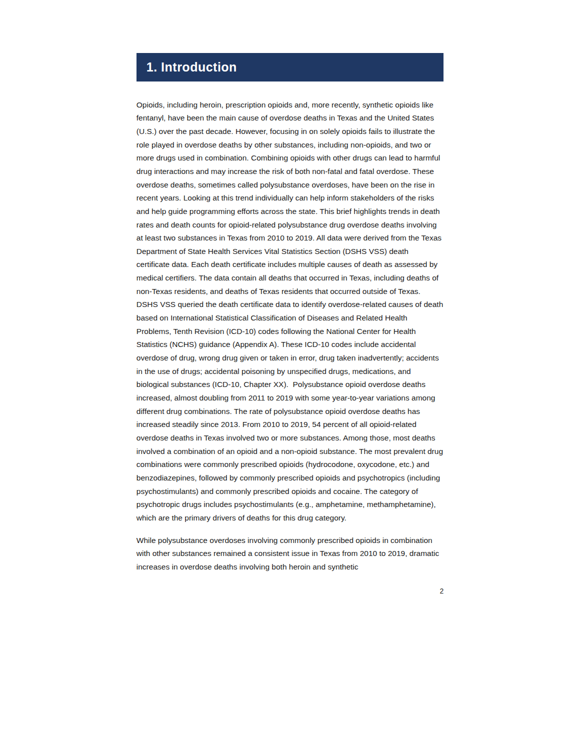1. Introduction
Opioids, including heroin, prescription opioids and, more recently, synthetic opioids like fentanyl, have been the main cause of overdose deaths in Texas and the United States (U.S.) over the past decade. However, focusing in on solely opioids fails to illustrate the role played in overdose deaths by other substances, including non-opioids, and two or more drugs used in combination. Combining opioids with other drugs can lead to harmful drug interactions and may increase the risk of both non-fatal and fatal overdose. These overdose deaths, sometimes called polysubstance overdoses, have been on the rise in recent years. Looking at this trend individually can help inform stakeholders of the risks and help guide programming efforts across the state. This brief highlights trends in death rates and death counts for opioid-related polysubstance drug overdose deaths involving at least two substances in Texas from 2010 to 2019. All data were derived from the Texas Department of State Health Services Vital Statistics Section (DSHS VSS) death certificate data. Each death certificate includes multiple causes of death as assessed by medical certifiers. The data contain all deaths that occurred in Texas, including deaths of non-Texas residents, and deaths of Texas residents that occurred outside of Texas. DSHS VSS queried the death certificate data to identify overdose-related causes of death based on International Statistical Classification of Diseases and Related Health Problems, Tenth Revision (ICD-10) codes following the National Center for Health Statistics (NCHS) guidance (Appendix A). These ICD-10 codes include accidental overdose of drug, wrong drug given or taken in error, drug taken inadvertently; accidents in the use of drugs; accidental poisoning by unspecified drugs, medications, and biological substances (ICD-10, Chapter XX). Polysubstance opioid overdose deaths increased, almost doubling from 2011 to 2019 with some year-to-year variations among different drug combinations. The rate of polysubstance opioid overdose deaths has increased steadily since 2013. From 2010 to 2019, 54 percent of all opioid-related overdose deaths in Texas involved two or more substances. Among those, most deaths involved a combination of an opioid and a non-opioid substance. The most prevalent drug combinations were commonly prescribed opioids (hydrocodone, oxycodone, etc.) and benzodiazepines, followed by commonly prescribed opioids and psychotropics (including psychostimulants) and commonly prescribed opioids and cocaine. The category of psychotropic drugs includes psychostimulants (e.g., amphetamine, methamphetamine), which are the primary drivers of deaths for this drug category.
While polysubstance overdoses involving commonly prescribed opioids in combination with other substances remained a consistent issue in Texas from 2010 to 2019, dramatic increases in overdose deaths involving both heroin and synthetic
2